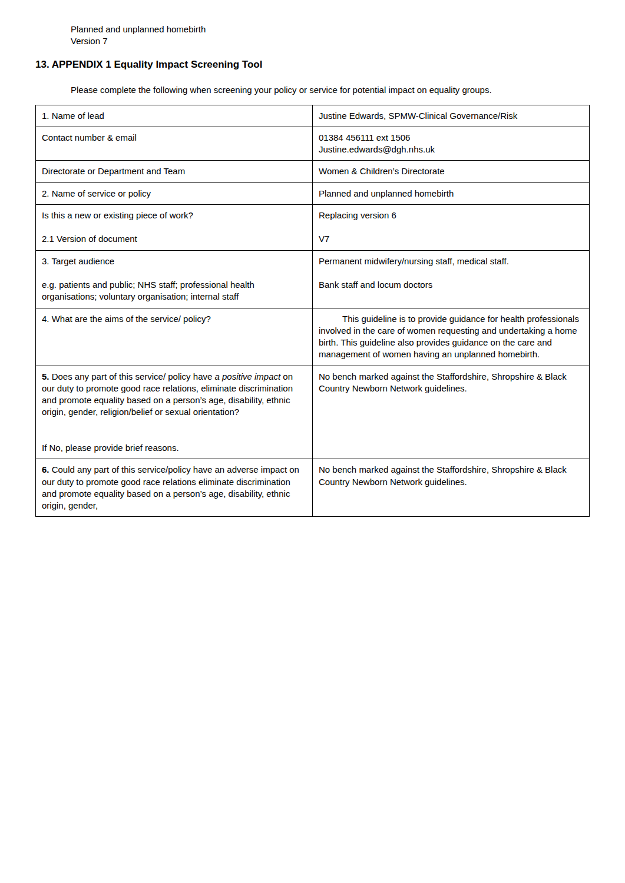Planned and unplanned homebirth
Version 7
13. APPENDIX 1 Equality Impact Screening Tool
Please complete the following when screening your policy or service for potential impact on equality groups.
| 1. Name of lead | Justine Edwards, SPMW-Clinical Governance/Risk |
| Contact number & email | 01384 456111 ext 1506 Justine.edwards@dgh.nhs.uk |
| Directorate or Department and Team | Women & Children’s Directorate |
| 2. Name of service or policy | Planned and unplanned homebirth |
| Is this a new or existing piece of work? 2.1 Version of document | Replacing version 6 V7 |
| 3. Target audience e.g. patients and public; NHS staff; professional health organisations; voluntary organisation; internal staff | Permanent midwifery/nursing staff, medical staff. Bank staff and locum doctors |
| 4. What are the aims of the service/ policy? | This guideline is to provide guidance for health professionals involved in the care of women requesting and undertaking a home birth. This guideline also provides guidance on the care and management of women having an unplanned homebirth. |
| 5. Does any part of this service/ policy have a positive impact on our duty to promote good race relations, eliminate discrimination and promote equality based on a person’s age, disability, ethnic origin, gender, religion/belief or sexual orientation? If No, please provide brief reasons. | No bench marked against the Staffordshire, Shropshire & Black Country Newborn Network guidelines. |
| 6. Could any part of this service/policy have an adverse impact on our duty to promote good race relations eliminate discrimination and promote equality based on a person’s age, disability, ethnic origin, gender, | No bench marked against the Staffordshire, Shropshire & Black Country Newborn Network guidelines. |